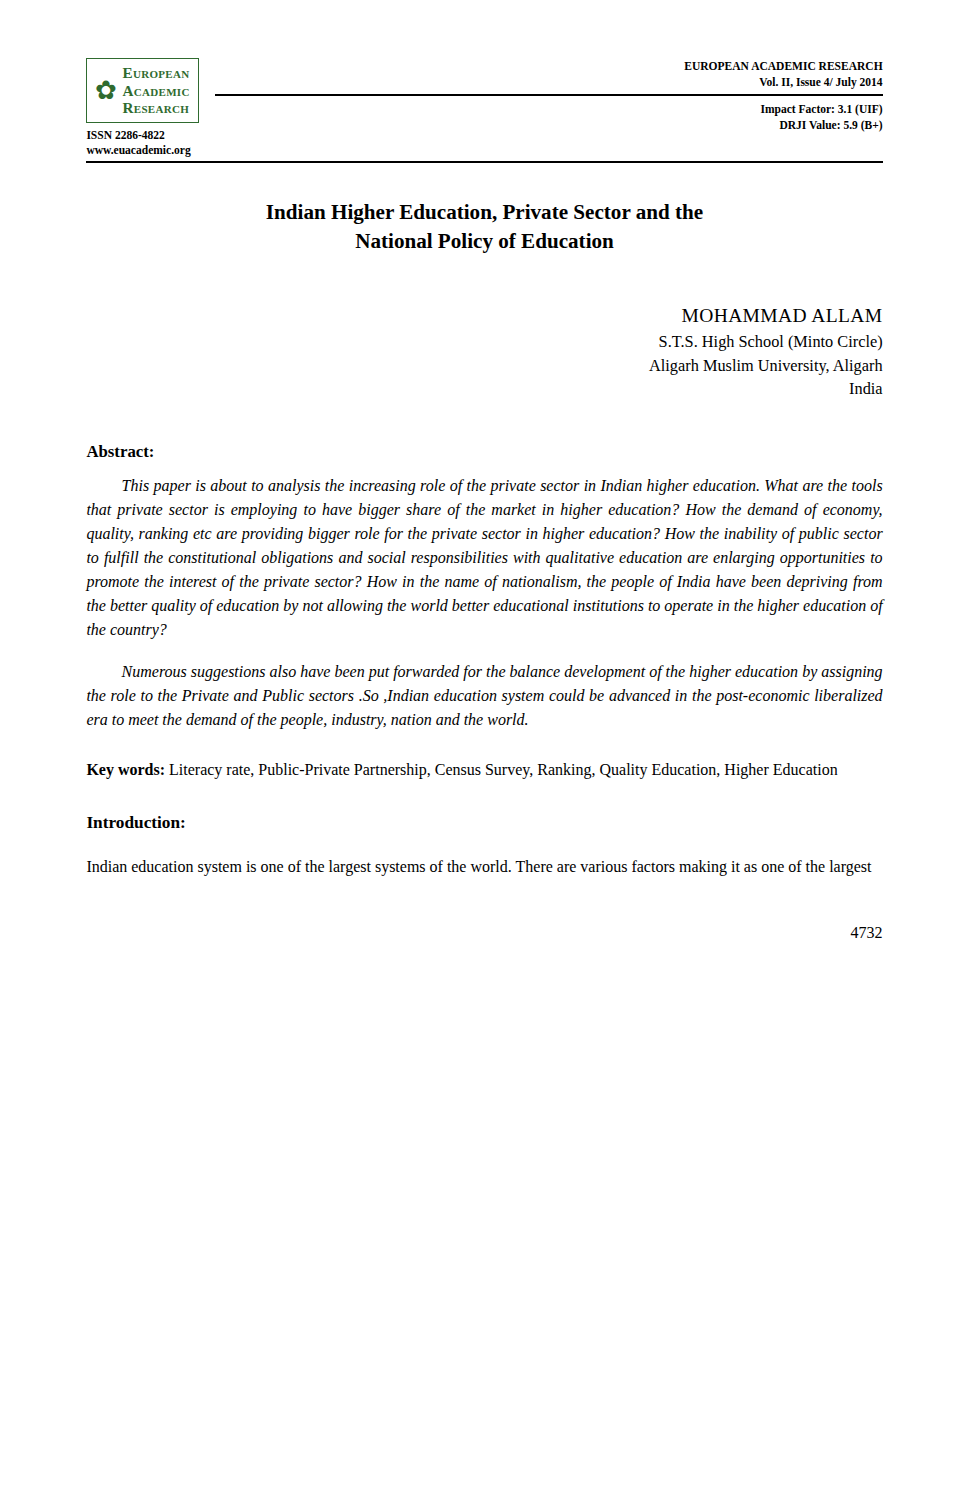✿European
Academic
Research
ISSN 2286-4822
www.euacademic.org
EUROPEAN ACADEMIC RESEARCH
Vol. II, Issue 4/ July 2014
Impact Factor: 3.1 (UIF)
DRJI Value: 5.9 (B+)
Indian Higher Education, Private Sector and the
National Policy of Education
MOHAMMAD ALLAM
S.T.S. High School (Minto Circle)
Aligarh Muslim University, Aligarh
India
Abstract:
This paper is about to analysis the increasing role of the private sector in Indian higher education. What are the tools that private sector is employing to have bigger share of the market in higher education? How the demand of economy, quality, ranking etc are providing bigger role for the private sector in higher education? How the inability of public sector to fulfill the constitutional obligations and social responsibilities with qualitative education are enlarging opportunities to promote the interest of the private sector? How in the name of nationalism, the people of India have been depriving from the better quality of education by not allowing the world better educational institutions to operate in the higher education of the country?
Numerous suggestions also have been put forwarded for the balance development of the higher education by assigning the role to the Private and Public sectors .So ,Indian education system could be advanced in the post-economic liberalized era to meet the demand of the people, industry, nation and the world.
Key words: Literacy rate, Public-Private Partnership, Census Survey, Ranking, Quality Education, Higher Education
Introduction:
Indian education system is one of the largest systems of the world. There are various factors making it as one of the largest
4732